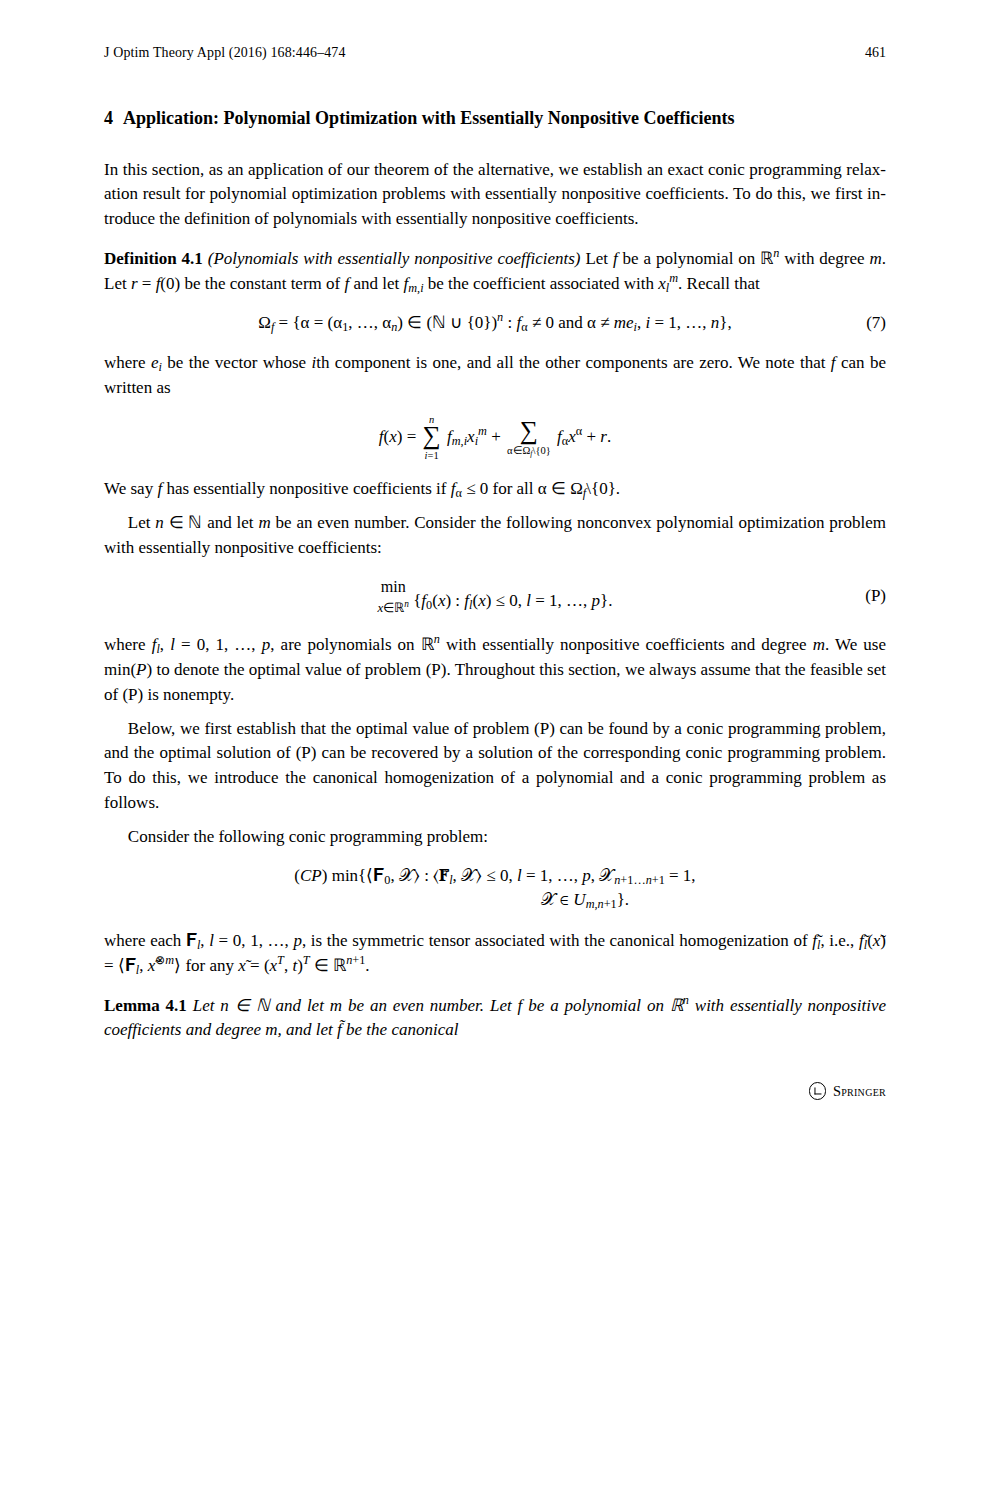J Optim Theory Appl (2016) 168:446–474 461
4 Application: Polynomial Optimization with Essentially Nonpositive Coefficients
In this section, as an application of our theorem of the alternative, we establish an exact conic programming relaxation result for polynomial optimization problems with essentially nonpositive coefficients. To do this, we first introduce the definition of polynomials with essentially nonpositive coefficients.
Definition 4.1 (Polynomials with essentially nonpositive coefficients) Let f be a polynomial on ℝn with degree m. Let r = f(0) be the constant term of f and let fm,i be the coefficient associated with xlm. Recall that
Ωf = {α = (α1, …, αn) ∈ (ℕ ∪ {0})n : fα ≠ 0 and α ≠ mei, i = 1, …, n}, (7)
where ei be the vector whose ith component is one, and all the other components are zero. We note that f can be written as
f(x) = n∑i=1 fm,ixim + ∑α∈Ωf\{0} fαxα + r.
We say f has essentially nonpositive coefficients if fα ≤ 0 for all α ∈ Ωf\{0}.
Let n ∈ ℕ and let m be an even number. Consider the following nonconvex polynomial optimization problem with essentially nonpositive coefficients:
min x∈ℝn {f0(x) : fl(x) ≤ 0, l = 1, …, p}. (P)
where fl, l = 0, 1, …, p, are polynomials on ℝn with essentially nonpositive coefficients and degree m. We use min(P) to denote the optimal value of problem (P). Throughout this section, we always assume that the feasible set of (P) is nonempty.
Below, we first establish that the optimal value of problem (P) can be found by a conic programming problem, and the optimal solution of (P) can be recovered by a solution of the corresponding conic programming problem. To do this, we introduce the canonical homogenization of a polynomial and a conic programming problem as follows.
Consider the following conic programming problem:
(CP) min{⟨𝐅̃0, 𝒳⟩ : ⟨𝐅̃l, 𝒳⟩ ≤ 0, l = 1, …, p, 𝒳n+1…n+1 = 1,
𝒳 ∈ Um,n+1}.
where each 𝐅̃l, l = 0, 1, …, p, is the symmetric tensor associated with the canonical homogenization of f̃l, i.e., f̃l(x̃) = ⟨𝐅̃l, x̃⊗m⟩ for any x̃ = (xT, t)T ∈ ℝn+1.
Lemma 4.1 Let n ∈ ℕ and let m be an even number. Let f be a polynomial on ℝn with essentially nonpositive coefficients and degree m, and let f̃ be the canonical
Springer